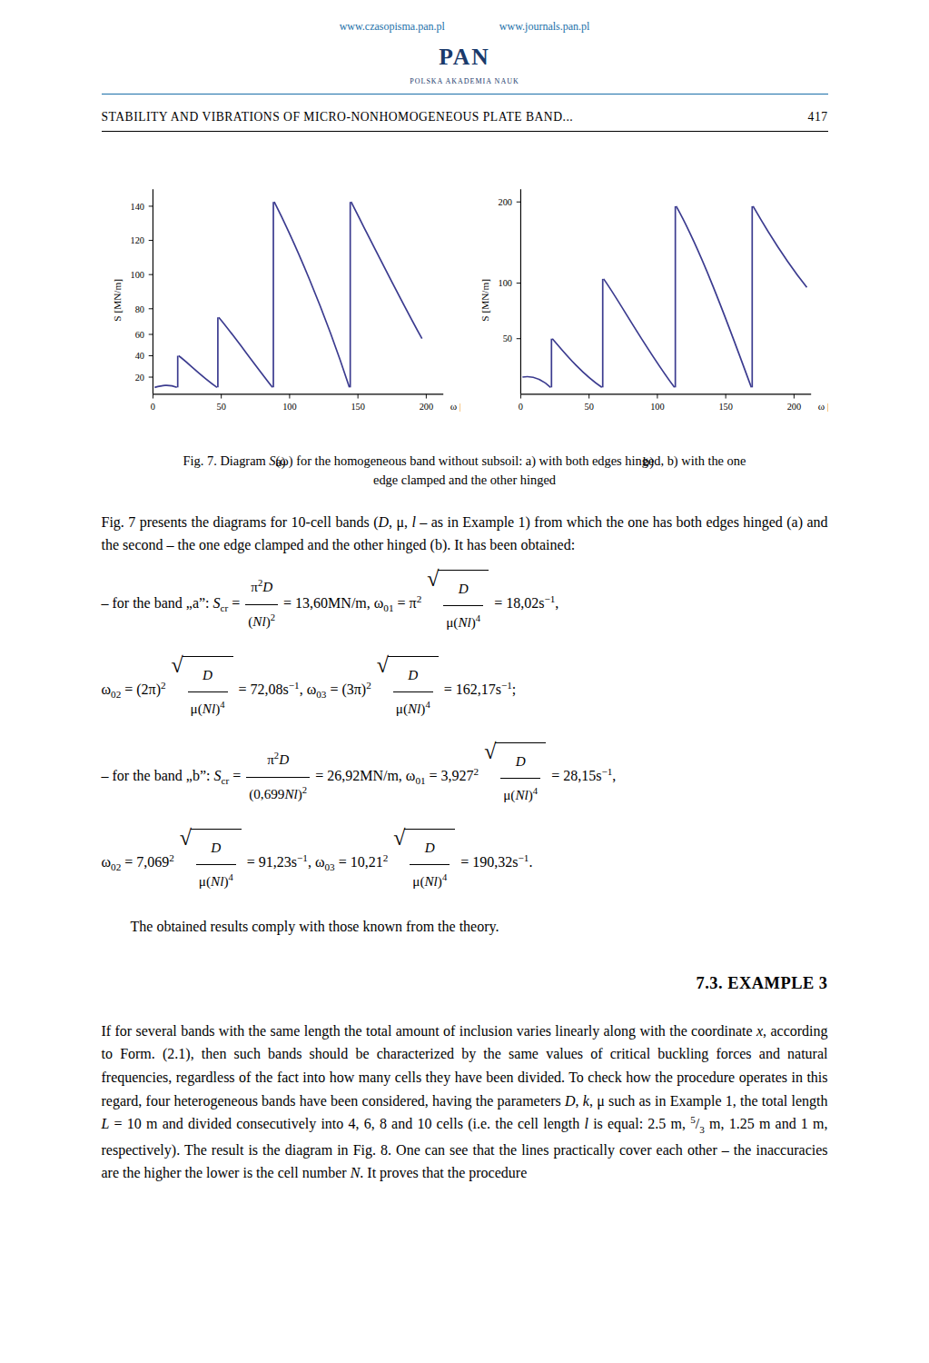www.czasopisma.pan.pl www.journals.pan.pl
PAN POLSKA AKADEMIA NAUK
Stability and vibrations of micro-nonhomogeneous plate band... 417
140 120 100 80 60 40 20 S [MN/m] 0 50 100 150 200 ω [s−1]
a)
200 100 50 S [MN/m] 0 50 100 150 200 ω [s−1]
b)
Fig. 7. Diagram S(ω) for the homogeneous band without subsoil: a) with both edges hinged, b) with the one
edge clamped and the other hinged
Fig. 7 presents the diagrams for 10-cell bands (D, μ, l – as in Example 1) from which the one has both edges hinged (a) and the second – the one edge clamped and the other hinged (b). It has been obtained:
– for the band „a”: Scr = π2D(Nl)2 = 13,60MN/m, ω01 = π2 Dμ(Nl)4 = 18,02s−1,
ω02 = (2π)2 Dμ(Nl)4 = 72,08s−1, ω03 = (3π)2 Dμ(Nl)4 = 162,17s−1;
– for the band „b”: Scr = π2D(0,699Nl)2 = 26,92MN/m, ω01 = 3,9272 Dμ(Nl)4 = 28,15s−1,
ω02 = 7,0692 Dμ(Nl)4 = 91,23s−1, ω03 = 10,212 Dμ(Nl)4 = 190,32s−1.
The obtained results comply with those known from the theory.
7.3. EXAMPLE 3
If for several bands with the same length the total amount of inclusion varies linearly along with the coordinate x, according to Form. (2.1), then such bands should be characterized by the same values of critical buckling forces and natural frequencies, regardless of the fact into how many cells they have been divided. To check how the procedure operates in this regard, four heterogeneous bands have been considered, having the parameters D, k, μ such as in Example 1, the total length L = 10 m and divided consecutively into 4, 6, 8 and 10 cells (i.e. the cell length l is equal: 2.5 m, 5/3 m, 1.25 m and 1 m, respectively). The result is the diagram in Fig. 8. One can see that the lines practically cover each other – the inaccuracies are the higher the lower is the cell number N. It proves that the procedure